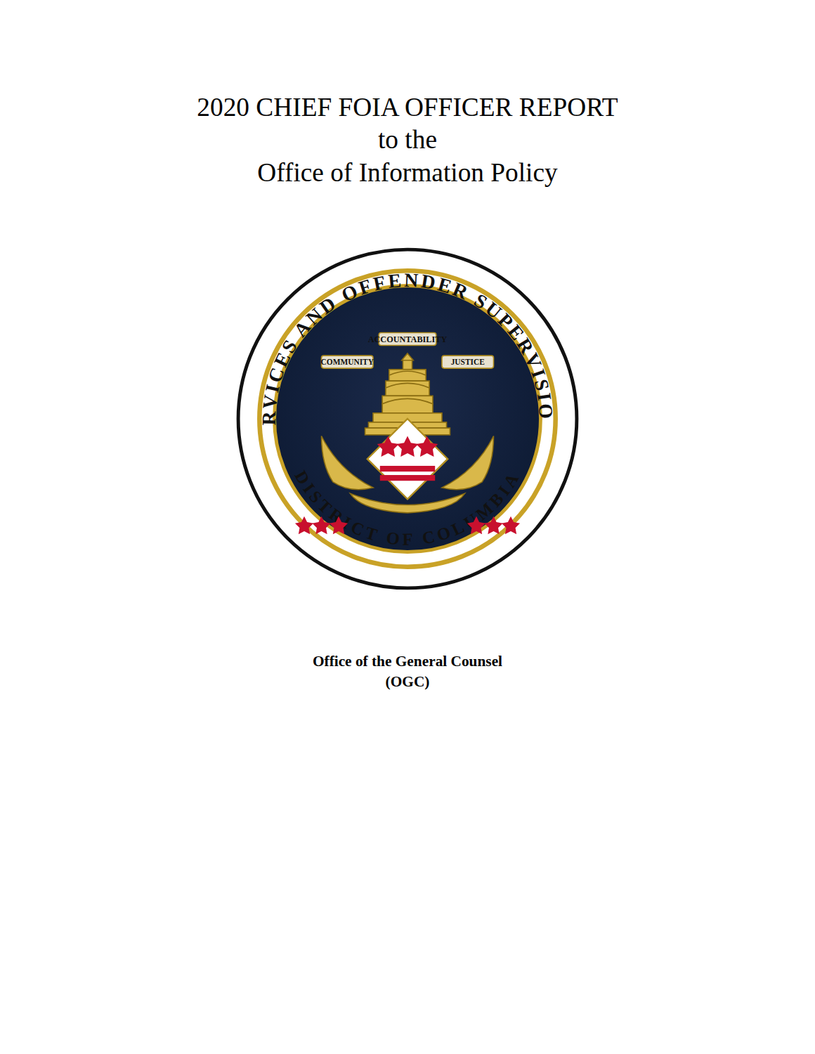2020 CHIEF FOIA OFFICER REPORT to the Office of Information Policy
Office of the General Counsel (OGC)